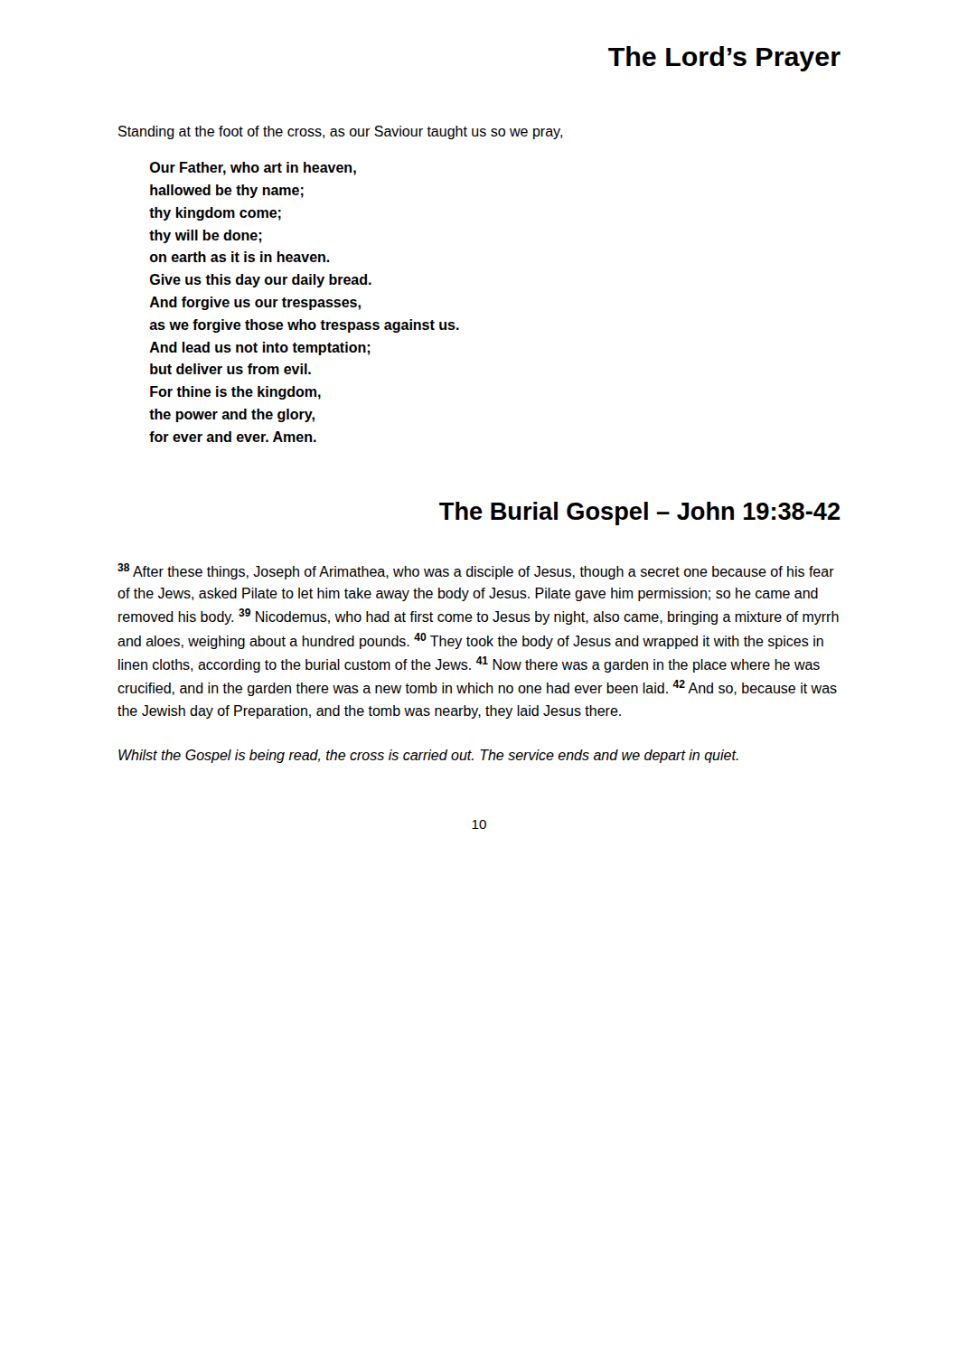The Lord’s Prayer
Standing at the foot of the cross, as our Saviour taught us so we pray,
Our Father, who art in heaven,
hallowed be thy name;
thy kingdom come;
thy will be done;
on earth as it is in heaven.
Give us this day our daily bread.
And forgive us our trespasses,
as we forgive those who trespass against us.
And lead us not into temptation;
but deliver us from evil.
For thine is the kingdom,
the power and the glory,
for ever and ever. Amen.
The Burial Gospel – John 19:38-42
38 After these things, Joseph of Arimathea, who was a disciple of Jesus, though a secret one because of his fear of the Jews, asked Pilate to let him take away the body of Jesus. Pilate gave him permission; so he came and removed his body. 39 Nicodemus, who had at first come to Jesus by night, also came, bringing a mixture of myrrh and aloes, weighing about a hundred pounds. 40 They took the body of Jesus and wrapped it with the spices in linen cloths, according to the burial custom of the Jews. 41 Now there was a garden in the place where he was crucified, and in the garden there was a new tomb in which no one had ever been laid. 42 And so, because it was the Jewish day of Preparation, and the tomb was nearby, they laid Jesus there.
Whilst the Gospel is being read, the cross is carried out. The service ends and we depart in quiet.
10